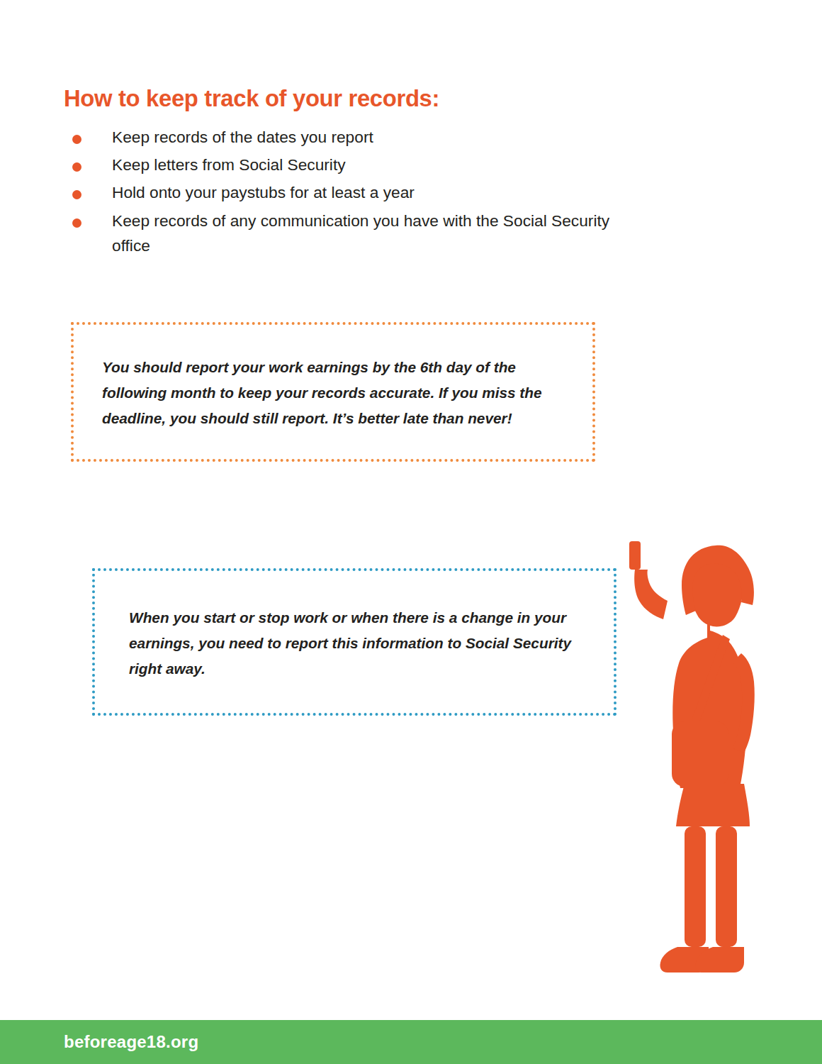How to keep track of your records:
Keep records of the dates you report
Keep letters from Social Security
Hold onto your paystubs for at least a year
Keep records of any communication you have with the Social Security office
You should report your work earnings by the 6th day of the following month to keep your records accurate. If you miss the deadline, you should still report. It’s better late than never!
When you start or stop work or when there is a change in your earnings, you need to report this information to Social Security right away.
beforeage18.org